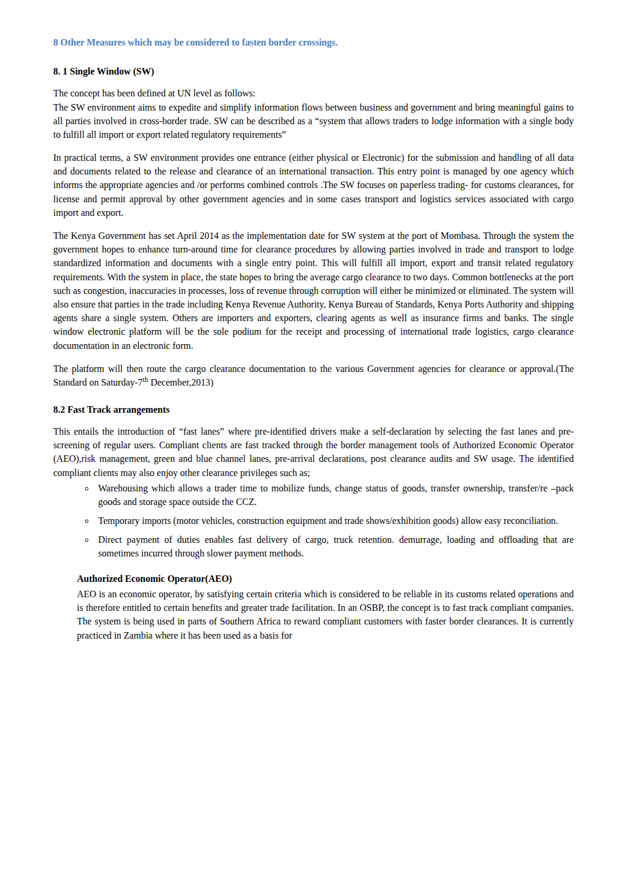8 Other Measures which may be considered to fasten border crossings.
8. 1 Single Window (SW)
The concept has been defined at UN level as follows:
The SW environment aims to expedite and simplify information flows between business and government and bring meaningful gains to all parties involved in cross-border trade. SW can be described as a “system that allows traders to lodge information with a single body to fulfill all import or export related regulatory requirements”
In practical terms, a SW environment provides one entrance (either physical or Electronic) for the submission and handling of all data and documents related to the release and clearance of an international transaction. This entry point is managed by one agency which informs the appropriate agencies and /or performs combined controls .The SW focuses on paperless trading- for customs clearances, for license and permit approval by other government agencies and in some cases transport and logistics services associated with cargo import and export.
The Kenya Government has set April 2014 as the implementation date for SW system at the port of Mombasa. Through the system the government hopes to enhance turn-around time for clearance procedures by allowing parties involved in trade and transport to lodge standardized information and documents with a single entry point. This will fulfill all import, export and transit related regulatory requirements. With the system in place, the state hopes to bring the average cargo clearance to two days. Common bottlenecks at the port such as congestion, inaccuracies in processes, loss of revenue through corruption will either be minimized or eliminated. The system will also ensure that parties in the trade including Kenya Revenue Authority, Kenya Bureau of Standards, Kenya Ports Authority and shipping agents share a single system. Others are importers and exporters, clearing agents as well as insurance firms and banks. The single window electronic platform will be the sole podium for the receipt and processing of international trade logistics, cargo clearance documentation in an electronic form.
The platform will then route the cargo clearance documentation to the various Government agencies for clearance or approval.(The Standard on Saturday-7th December,2013)
8.2 Fast Track arrangements
This entails the introduction of “fast lanes” where pre-identified drivers make a self-declaration by selecting the fast lanes and pre-screening of regular users. Compliant clients are fast tracked through the border management tools of Authorized Economic Operator (AEO),risk management, green and blue channel lanes, pre-arrival declarations, post clearance audits and SW usage. The identified compliant clients may also enjoy other clearance privileges such as;
Warehousing which allows a trader time to mobilize funds, change status of goods, transfer ownership, transfer/re –pack goods and storage space outside the CCZ.
Temporary imports (motor vehicles, construction equipment and trade shows/exhibition goods) allow easy reconciliation.
Direct payment of duties enables fast delivery of cargo, truck retention. demurrage, loading and offloading that are sometimes incurred through slower payment methods.
Authorized Economic Operator(AEO)
AEO is an economic operator, by satisfying certain criteria which is considered to be reliable in its customs related operations and is therefore entitled to certain benefits and greater trade facilitation. In an OSBP, the concept is to fast track compliant companies. The system is being used in parts of Southern Africa to reward compliant customers with faster border clearances. It is currently practiced in Zambia where it has been used as a basis for